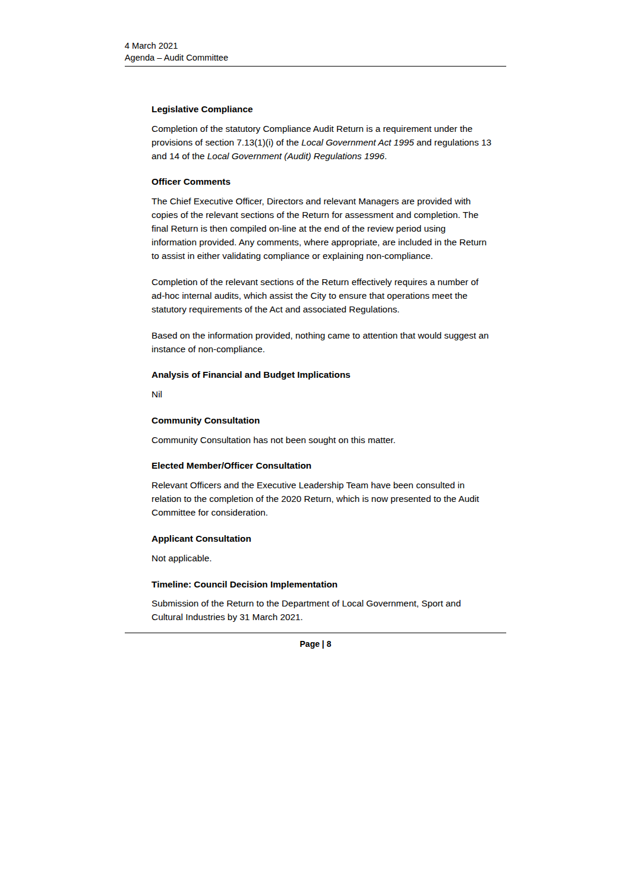4 March 2021 Agenda – Audit Committee
Legislative Compliance
Completion of the statutory Compliance Audit Return is a requirement under the provisions of section 7.13(1)(i) of the Local Government Act 1995 and regulations 13 and 14 of the Local Government (Audit) Regulations 1996.
Officer Comments
The Chief Executive Officer, Directors and relevant Managers are provided with copies of the relevant sections of the Return for assessment and completion. The final Return is then compiled on-line at the end of the review period using information provided. Any comments, where appropriate, are included in the Return to assist in either validating compliance or explaining non-compliance.
Completion of the relevant sections of the Return effectively requires a number of ad-hoc internal audits, which assist the City to ensure that operations meet the statutory requirements of the Act and associated Regulations.
Based on the information provided, nothing came to attention that would suggest an instance of non-compliance.
Analysis of Financial and Budget Implications
Nil
Community Consultation
Community Consultation has not been sought on this matter.
Elected Member/Officer Consultation
Relevant Officers and the Executive Leadership Team have been consulted in relation to the completion of the 2020 Return, which is now presented to the Audit Committee for consideration.
Applicant Consultation
Not applicable.
Timeline: Council Decision Implementation
Submission of the Return to the Department of Local Government, Sport and Cultural Industries by 31 March 2021.
Page | 8